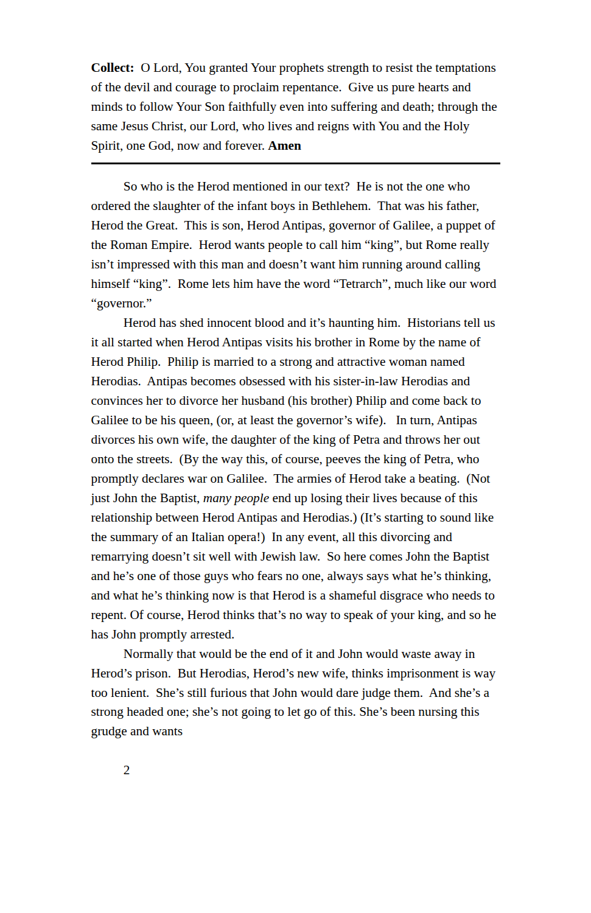Collect: O Lord, You granted Your prophets strength to resist the temptations of the devil and courage to proclaim repentance. Give us pure hearts and minds to follow Your Son faithfully even into suffering and death; through the same Jesus Christ, our Lord, who lives and reigns with You and the Holy Spirit, one God, now and forever. Amen
So who is the Herod mentioned in our text? He is not the one who ordered the slaughter of the infant boys in Bethlehem. That was his father, Herod the Great. This is son, Herod Antipas, governor of Galilee, a puppet of the Roman Empire. Herod wants people to call him “king”, but Rome really isn’t impressed with this man and doesn’t want him running around calling himself “king”. Rome lets him have the word “Tetrarch”, much like our word “governor.”
Herod has shed innocent blood and it’s haunting him. Historians tell us it all started when Herod Antipas visits his brother in Rome by the name of Herod Philip. Philip is married to a strong and attractive woman named Herodias. Antipas becomes obsessed with his sister-in-law Herodias and convinces her to divorce her husband (his brother) Philip and come back to Galilee to be his queen, (or, at least the governor’s wife). In turn, Antipas divorces his own wife, the daughter of the king of Petra and throws her out onto the streets. (By the way this, of course, peeves the king of Petra, who promptly declares war on Galilee. The armies of Herod take a beating. (Not just John the Baptist, many people end up losing their lives because of this relationship between Herod Antipas and Herodias.) (It’s starting to sound like the summary of an Italian opera!) In any event, all this divorcing and remarrying doesn’t sit well with Jewish law. So here comes John the Baptist and he’s one of those guys who fears no one, always says what he’s thinking, and what he’s thinking now is that Herod is a shameful disgrace who needs to repent. Of course, Herod thinks that’s no way to speak of your king, and so he has John promptly arrested.
Normally that would be the end of it and John would waste away in Herod’s prison. But Herodias, Herod’s new wife, thinks imprisonment is way too lenient. She’s still furious that John would dare judge them. And she’s a strong headed one; she’s not going to let go of this. She’s been nursing this grudge and wants
2